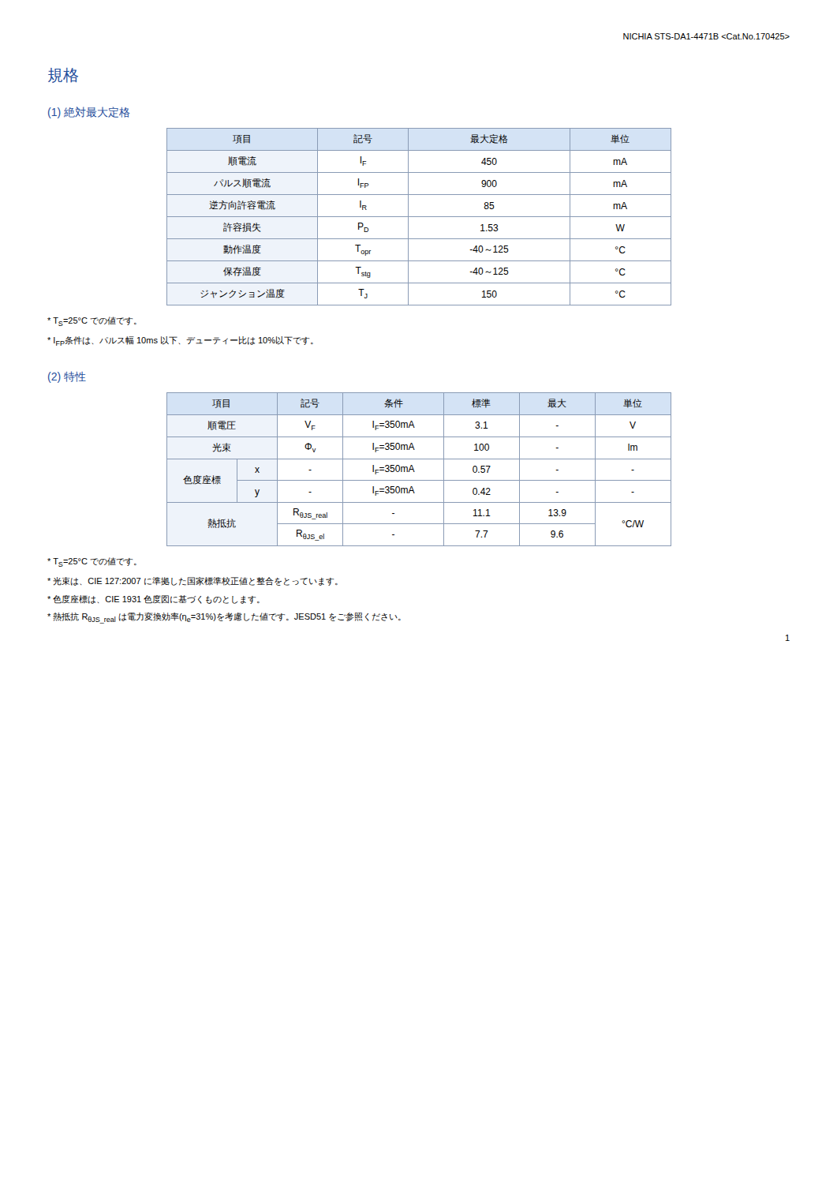NICHIA STS-DA1-4471B <Cat.No.170425>
規格
(1) 絶対最大定格
| 項目 | 記号 | 最大定格 | 単位 |
| --- | --- | --- | --- |
| 順電流 | I F | 450 | mA |
| パルス順電流 | I FP | 900 | mA |
| 逆方向許容電流 | I R | 85 | mA |
| 許容損失 | P D | 1.53 | W |
| 動作温度 | T opr | -40～125 | °C |
| 保存温度 | T stg | -40～125 | °C |
| ジャンクション温度 | T J | 150 | °C |
* TS=25°C での値です。
* IFP条件は、パルス幅 10ms 以下、デューティー比は 10%以下です。
(2) 特性
| 項目 | 記号 | 条件 | 標準 | 最大 | 単位 |
| --- | --- | --- | --- | --- | --- |
| 順電圧 | V F | I F =350mA | 3.1 | - | V |
| 光束 | Φ v | I F =350mA | 100 | - | lm |
| 色度座標 | x | - | I F =350mA | 0.57 | - | - |
| y | - | I F =350mA | 0.42 | - | - |
| 熱抵抗 | R θJS_real | - | 11.1 | 13.9 | °C/W |
| R θJS_el | - | 7.7 | 9.6 |
* TS=25°C での値です。
* 光束は、CIE 127:2007 に準拠した国家標準校正値と整合をとっています。
* 色度座標は、CIE 1931 色度図に基づくものとします。
* 熱抵抗 RθJS_real は電力変換効率(ηe=31%)を考慮した値です。JESD51 をご参照ください。
1